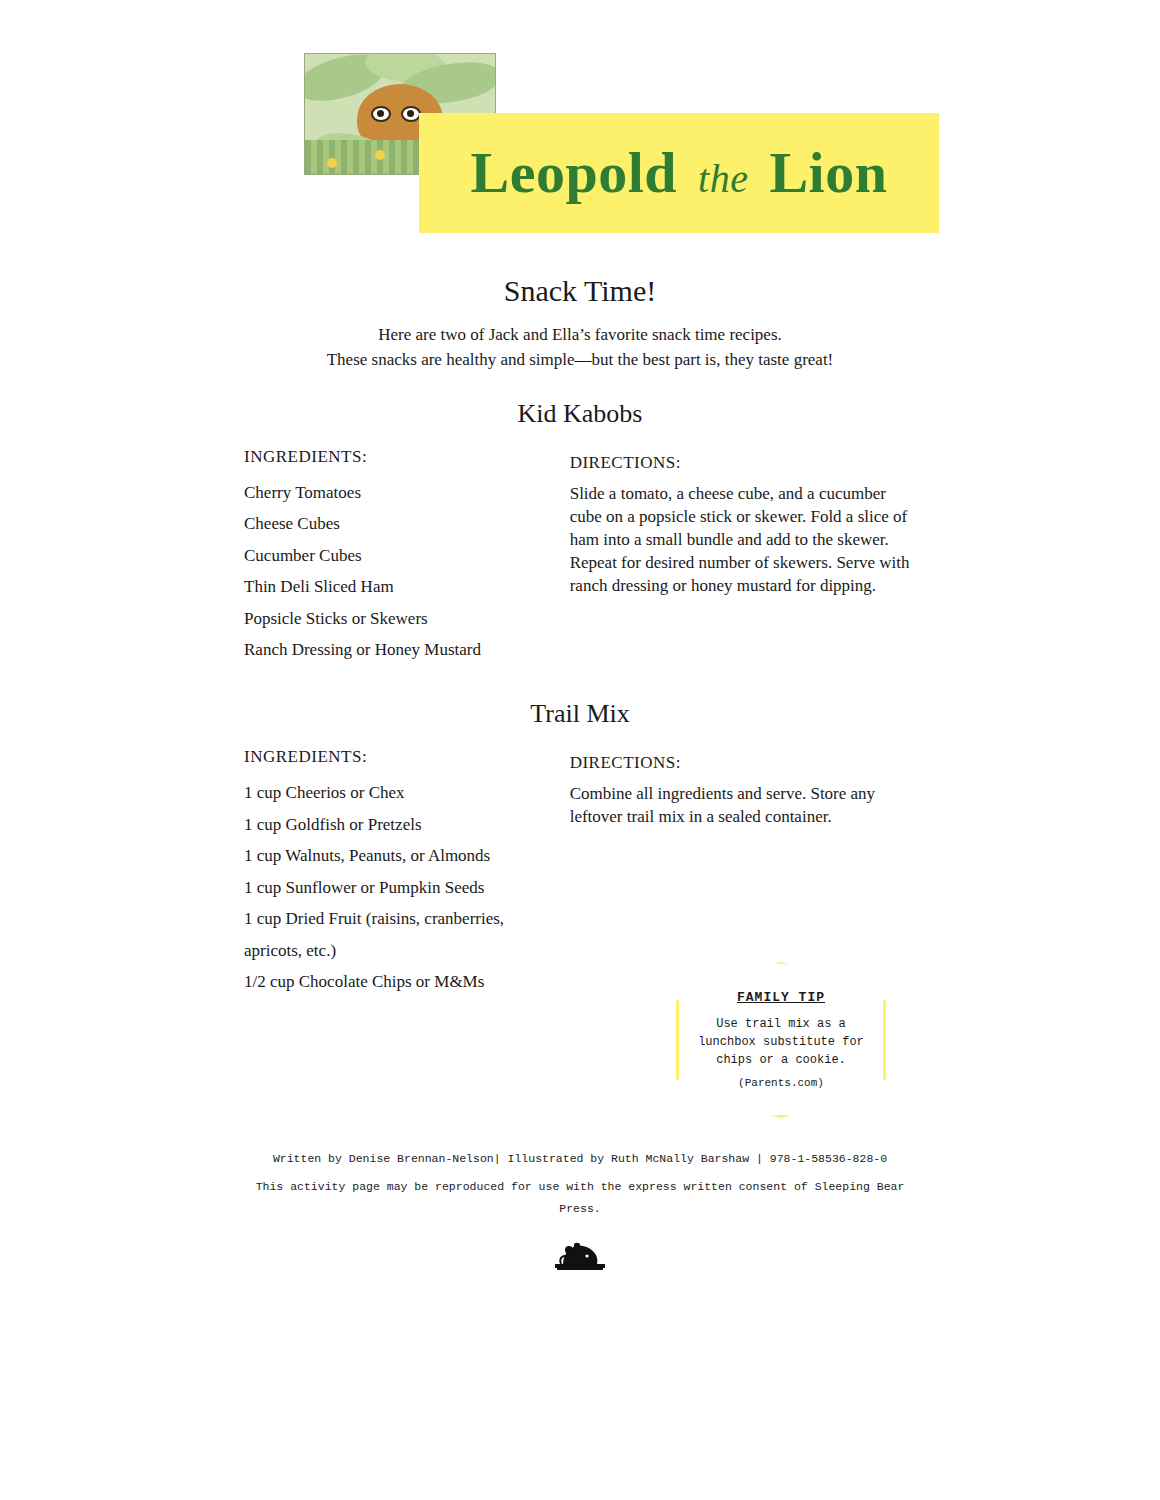Leopold the Lion
Snack Time!
Here are two of Jack and Ella’s favorite snack time recipes.
These snacks are healthy and simple—but the best part is, they taste great!
Kid Kabobs
INGREDIENTS:
Cherry Tomatoes
Cheese Cubes
Cucumber Cubes
Thin Deli Sliced Ham
Popsicle Sticks or Skewers
Ranch Dressing or Honey Mustard
DIRECTIONS:
Slide a tomato, a cheese cube, and a cucumber cube on a popsicle stick or skewer. Fold a slice of ham into a small bundle and add to the skewer. Repeat for desired number of skewers. Serve with ranch dressing or honey mustard for dipping.
Trail Mix
INGREDIENTS:
1 cup Cheerios or Chex
1 cup Goldfish or Pretzels
1 cup Walnuts, Peanuts, or Almonds
1 cup Sunflower or Pumpkin Seeds
1 cup Dried Fruit (raisins, cranberries, apricots, etc.)
1/2 cup Chocolate Chips or M&Ms
DIRECTIONS:
Combine all ingredients and serve. Store any leftover trail mix in a sealed container.
FAMILY TIP
Use trail mix as a lunchbox substitute for chips or a cookie.
(Parents.com)
Written by Denise Brennan-Nelson| Illustrated by Ruth McNally Barshaw | 978-1-58536-828-0
This activity page may be reproduced for use with the express written consent of Sleeping Bear Press.